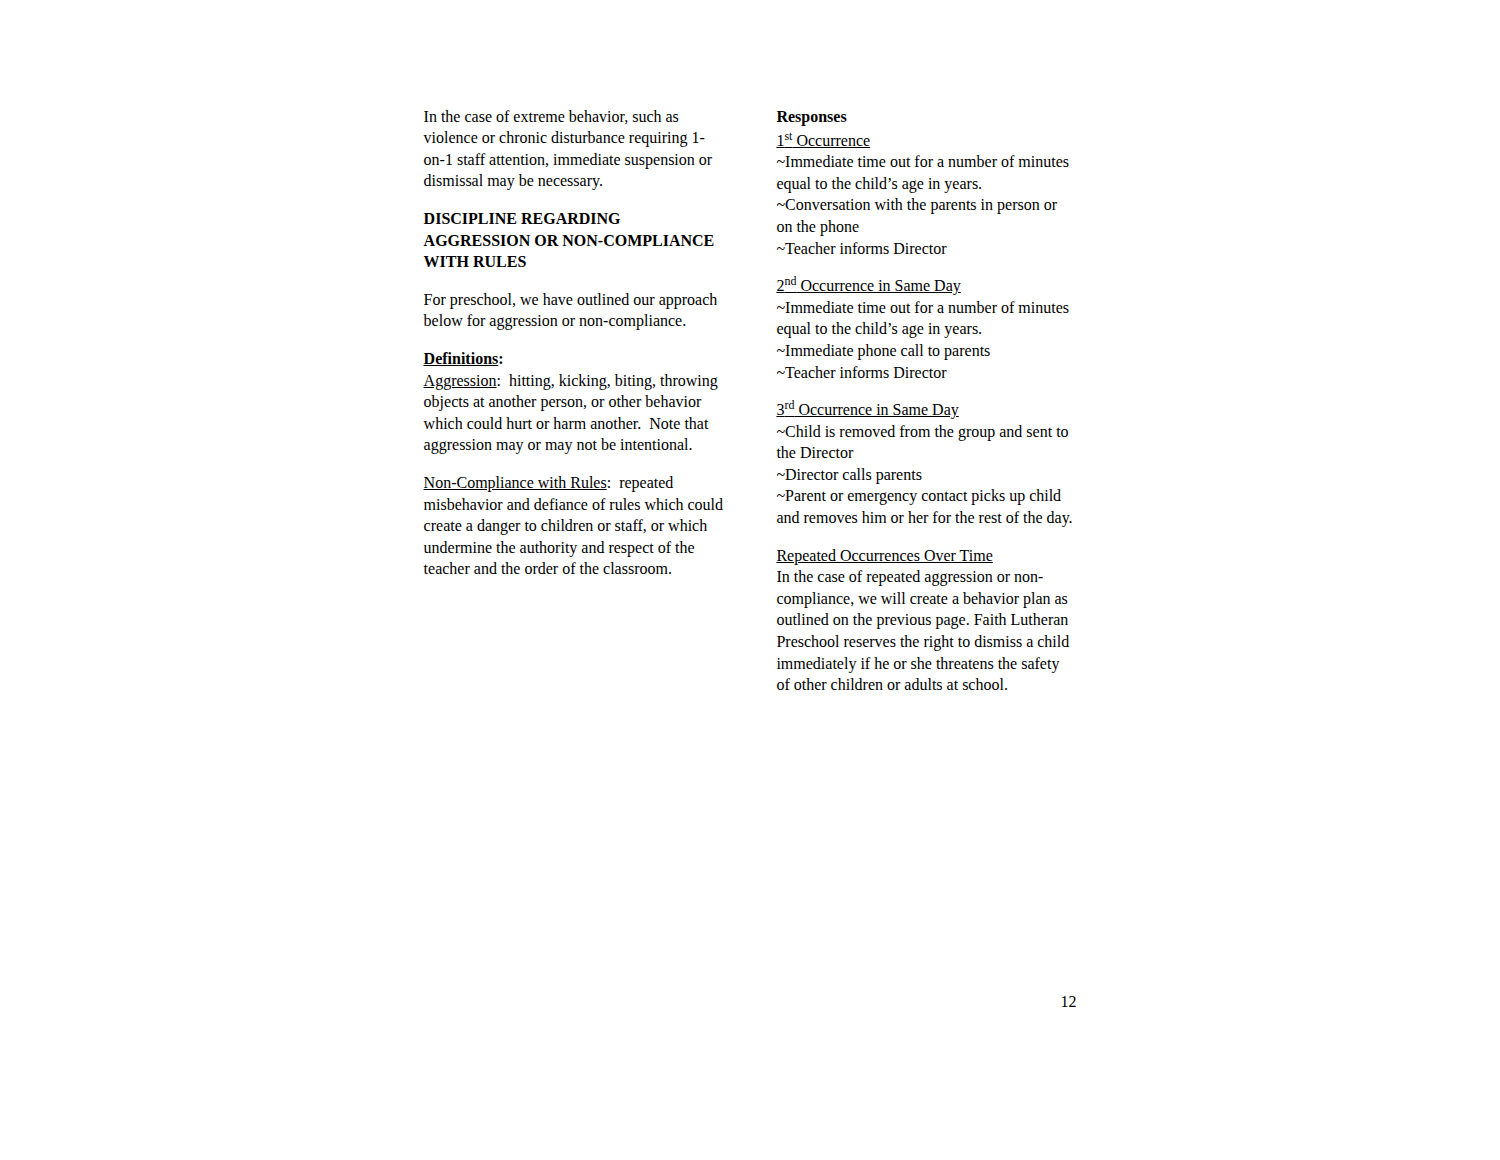In the case of extreme behavior, such as violence or chronic disturbance requiring 1-on-1 staff attention, immediate suspension or dismissal may be necessary.
Discipline Regarding Aggression or Non-Compliance with Rules
For preschool, we have outlined our approach below for aggression or non-compliance.
Definitions:
Aggression: hitting, kicking, biting, throwing objects at another person, or other behavior which could hurt or harm another. Note that aggression may or may not be intentional.
Non-Compliance with Rules: repeated misbehavior and defiance of rules which could create a danger to children or staff, or which undermine the authority and respect of the teacher and the order of the classroom.
Responses
1st Occurrence
~Immediate time out for a number of minutes equal to the child’s age in years.
~Conversation with the parents in person or on the phone
~Teacher informs Director
2nd Occurrence in Same Day
~Immediate time out for a number of minutes equal to the child’s age in years.
~Immediate phone call to parents
~Teacher informs Director
3rd Occurrence in Same Day
~Child is removed from the group and sent to the Director
~Director calls parents
~Parent or emergency contact picks up child and removes him or her for the rest of the day.
Repeated Occurrences Over Time
In the case of repeated aggression or non-compliance, we will create a behavior plan as outlined on the previous page. Faith Lutheran Preschool reserves the right to dismiss a child immediately if he or she threatens the safety of other children or adults at school.
12